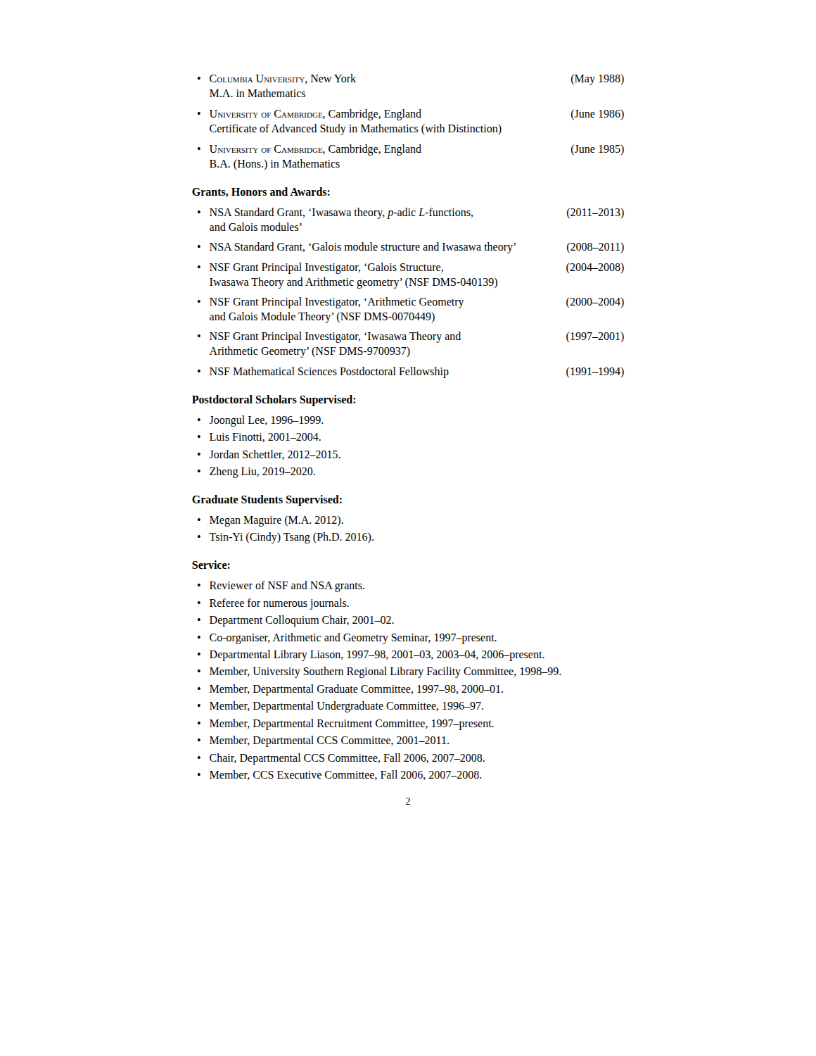Columbia University, New York M.A. in Mathematics
(May 1988)
University of Cambridge, Cambridge, England Certificate of Advanced Study in Mathematics (with Distinction)
(June 1986)
University of Cambridge, Cambridge, England B.A. (Hons.) in Mathematics
(June 1985)
Grants, Honors and Awards:
NSA Standard Grant, ‘Iwasawa theory, p-adic L-functions,
and Galois modules’
(2011–2013)
NSA Standard Grant, ‘Galois module structure and Iwasawa theory’
(2008–2011)
NSF Grant Principal Investigator, ‘Galois Structure,
Iwasawa Theory and Arithmetic geometry’ (NSF DMS-040139)
(2004–2008)
NSF Grant Principal Investigator, ‘Arithmetic Geometry
and Galois Module Theory’ (NSF DMS-0070449)
(2000–2004)
NSF Grant Principal Investigator, ‘Iwasawa Theory and
Arithmetic Geometry’ (NSF DMS-9700937)
(1997–2001)
NSF Mathematical Sciences Postdoctoral Fellowship
(1991–1994)
Postdoctoral Scholars Supervised:
Joongul Lee, 1996–1999.
Luis Finotti, 2001–2004.
Jordan Schettler, 2012–2015.
Zheng Liu, 2019–2020.
Graduate Students Supervised:
Megan Maguire (M.A. 2012).
Tsin-Yi (Cindy) Tsang (Ph.D. 2016).
Service:
Reviewer of NSF and NSA grants.
Referee for numerous journals.
Department Colloquium Chair, 2001–02.
Co-organiser, Arithmetic and Geometry Seminar, 1997–present.
Departmental Library Liason, 1997–98, 2001–03, 2003–04, 2006–present.
Member, University Southern Regional Library Facility Committee, 1998–99.
Member, Departmental Graduate Committee, 1997–98, 2000–01.
Member, Departmental Undergraduate Committee, 1996–97.
Member, Departmental Recruitment Committee, 1997–present.
Member, Departmental CCS Committee, 2001–2011.
Chair, Departmental CCS Committee, Fall 2006, 2007–2008.
Member, CCS Executive Committee, Fall 2006, 2007–2008.
2